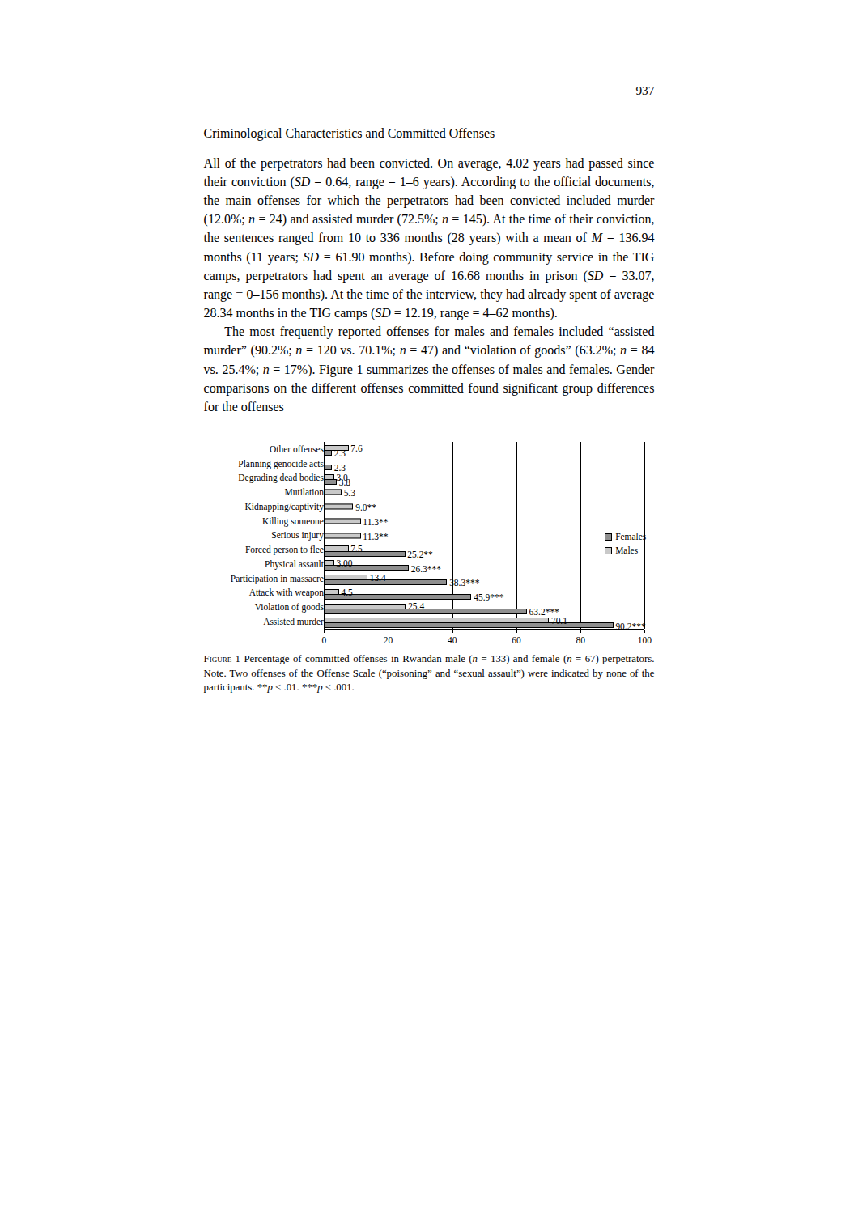937
Criminological Characteristics and Committed Offenses
All of the perpetrators had been convicted. On average, 4.02 years had passed since their conviction (SD = 0.64, range = 1–6 years). According to the official documents, the main offenses for which the perpetrators had been convicted included murder (12.0%; n = 24) and assisted murder (72.5%; n = 145). At the time of their conviction, the sentences ranged from 10 to 336 months (28 years) with a mean of M = 136.94 months (11 years; SD = 61.90 months). Before doing community service in the TIG camps, perpetrators had spent an average of 16.68 months in prison (SD = 33.07, range = 0–156 months). At the time of the interview, they had already spent of average 28.34 months in the TIG camps (SD = 12.19, range = 4–62 months).
The most frequently reported offenses for males and females included “assisted murder” (90.2%; n = 120 vs. 70.1%; n = 47) and “violation of goods” (63.2%; n = 84 vs. 25.4%; n = 17%). Figure 1 summarizes the offenses of males and females. Gender comparisons on the different offenses committed found significant group differences for the offenses
| Other offenses | 7.6 2.3 |
| Planning genocide acts | 2.3 |
| Degrading dead bodies | 3.0 3.8 |
| Mutilation | 5.3 |
| Kidnapping/captivity | 9.0** |
| Killing someone | 11.3** |
| Serious injury | 11.3** |
| Forced person to flee | 7.5 25.2** |
| Physical assault | 3.00 26.3*** |
| Participation in massacre | 13.4 38.3*** |
| Attack with weapon | 4.5 45.9*** |
| Violation of goods | 25.4 63.2*** |
| Assisted murder | 70.1 90.2*** |
| | 0 20 40 60 80 100 |
Females
Males
Figure 1 Percentage of committed offenses in Rwandan male (n = 133) and female (n = 67) perpetrators. Note. Two offenses of the Offense Scale (“poisoning” and “sexual assault”) were indicated by none of the participants. **p < .01. ***p < .001.